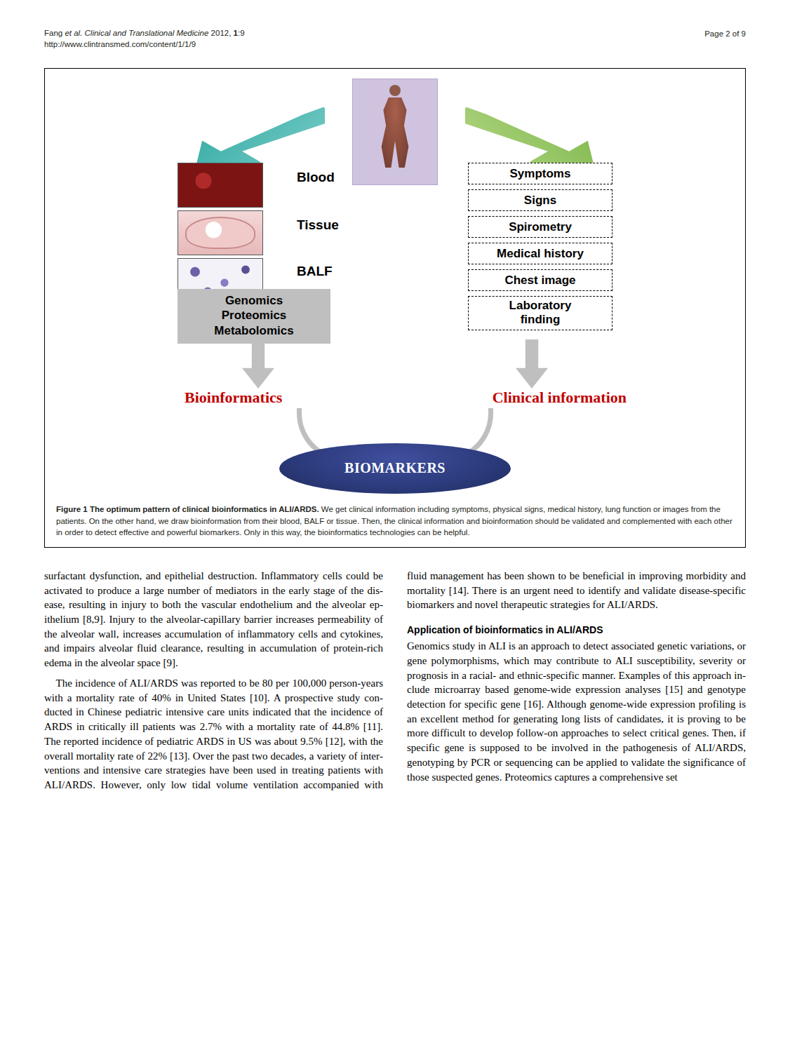Fang et al. Clinical and Translational Medicine 2012, 1:9 http://www.clintransmed.com/content/1/1/9
Page 2 of 9
Blood
Tissue
BALF
Genomics
Proteomics
Metabolomics
Symptoms
Signs
Spirometry
Medical history
Chest image
Laboratory
finding
Bioinformatics
Clinical information
BIOMARKERS
Figure 1 The optimum pattern of clinical bioinformatics in ALI/ARDS. We get clinical information including symptoms, physical signs, medical history, lung function or images from the patients. On the other hand, we draw bioinformation from their blood, BALF or tissue. Then, the clinical information and bioinformation should be validated and complemented with each other in order to detect effective and powerful biomarkers. Only in this way, the bioinformatics technologies can be helpful.
surfactant dysfunction, and epithelial destruction. Inflammatory cells could be activated to produce a large number of mediators in the early stage of the disease, resulting in injury to both the vascular endothelium and the alveolar epithelium [8,9]. Injury to the alveolar-capillary barrier increases permeability of the alveolar wall, increases accumulation of inflammatory cells and cytokines, and impairs alveolar fluid clearance, resulting in accumulation of protein-rich edema in the alveolar space [9].
The incidence of ALI/ARDS was reported to be 80 per 100,000 person-years with a mortality rate of 40% in United States [10]. A prospective study conducted in Chinese pediatric intensive care units indicated that the incidence of ARDS in critically ill patients was 2.7% with a mortality rate of 44.8% [11]. The reported incidence of pediatric ARDS in US was about 9.5% [12], with the overall mortality rate of 22% [13]. Over the past two decades, a variety of interventions and intensive care strategies have been used in treating patients with ALI/ARDS. However, only low tidal volume ventilation accompanied with fluid management has been shown to be beneficial in improving morbidity and mortality [14]. There is an urgent need to identify and validate disease-specific biomarkers and novel therapeutic strategies for ALI/ARDS.
Application of bioinformatics in ALI/ARDS
Genomics study in ALI is an approach to detect associated genetic variations, or gene polymorphisms, which may contribute to ALI susceptibility, severity or prognosis in a racial- and ethnic-specific manner. Examples of this approach include microarray based genome-wide expression analyses [15] and genotype detection for specific gene [16]. Although genome-wide expression profiling is an excellent method for generating long lists of candidates, it is proving to be more difficult to develop follow-on approaches to select critical genes. Then, if specific gene is supposed to be involved in the pathogenesis of ALI/ARDS, genotyping by PCR or sequencing can be applied to validate the significance of those suspected genes. Proteomics captures a comprehensive set